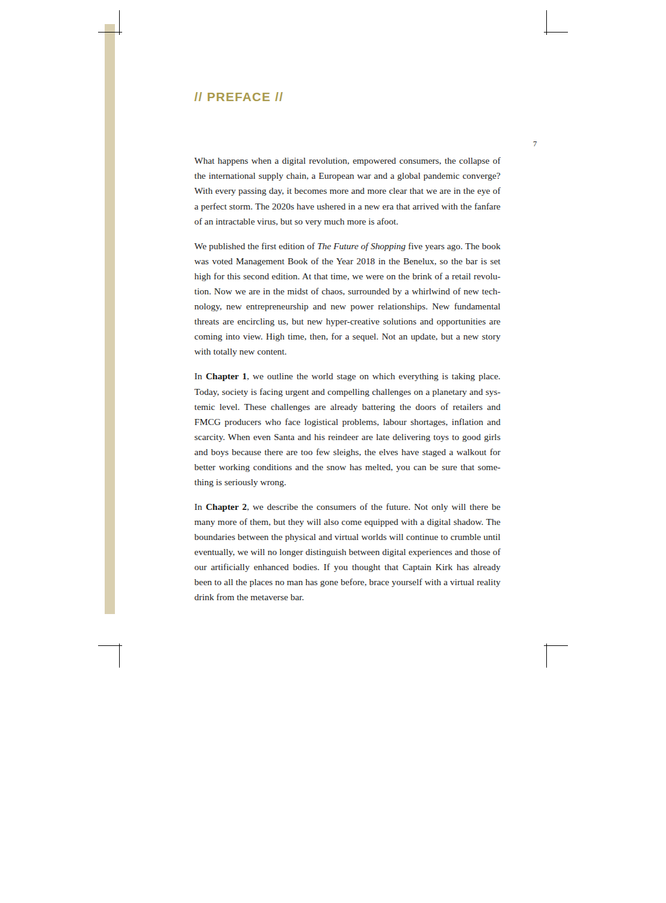7
// PREFACE //
What happens when a digital revolution, empowered consumers, the collapse of the international supply chain, a European war and a global pandemic converge? With every passing day, it becomes more and more clear that we are in the eye of a perfect storm. The 2020s have ushered in a new era that arrived with the fanfare of an intractable virus, but so very much more is afoot.
We published the first edition of The Future of Shopping five years ago. The book was voted Management Book of the Year 2018 in the Benelux, so the bar is set high for this second edition. At that time, we were on the brink of a retail revolution. Now we are in the midst of chaos, surrounded by a whirlwind of new technology, new entrepreneurship and new power relationships. New fundamental threats are encircling us, but new hyper-creative solutions and opportunities are coming into view. High time, then, for a sequel. Not an update, but a new story with totally new content.
In Chapter 1, we outline the world stage on which everything is taking place. Today, society is facing urgent and compelling challenges on a planetary and systemic level. These challenges are already battering the doors of retailers and FMCG producers who face logistical problems, labour shortages, inflation and scarcity. When even Santa and his reindeer are late delivering toys to good girls and boys because there are too few sleighs, the elves have staged a walkout for better working conditions and the snow has melted, you can be sure that something is seriously wrong.
In Chapter 2, we describe the consumers of the future. Not only will there be many more of them, but they will also come equipped with a digital shadow. The boundaries between the physical and virtual worlds will continue to crumble until eventually, we will no longer distinguish between digital experiences and those of our artificially enhanced bodies. If you thought that Captain Kirk has already been to all the places no man has gone before, brace yourself with a virtual reality drink from the metaverse bar.